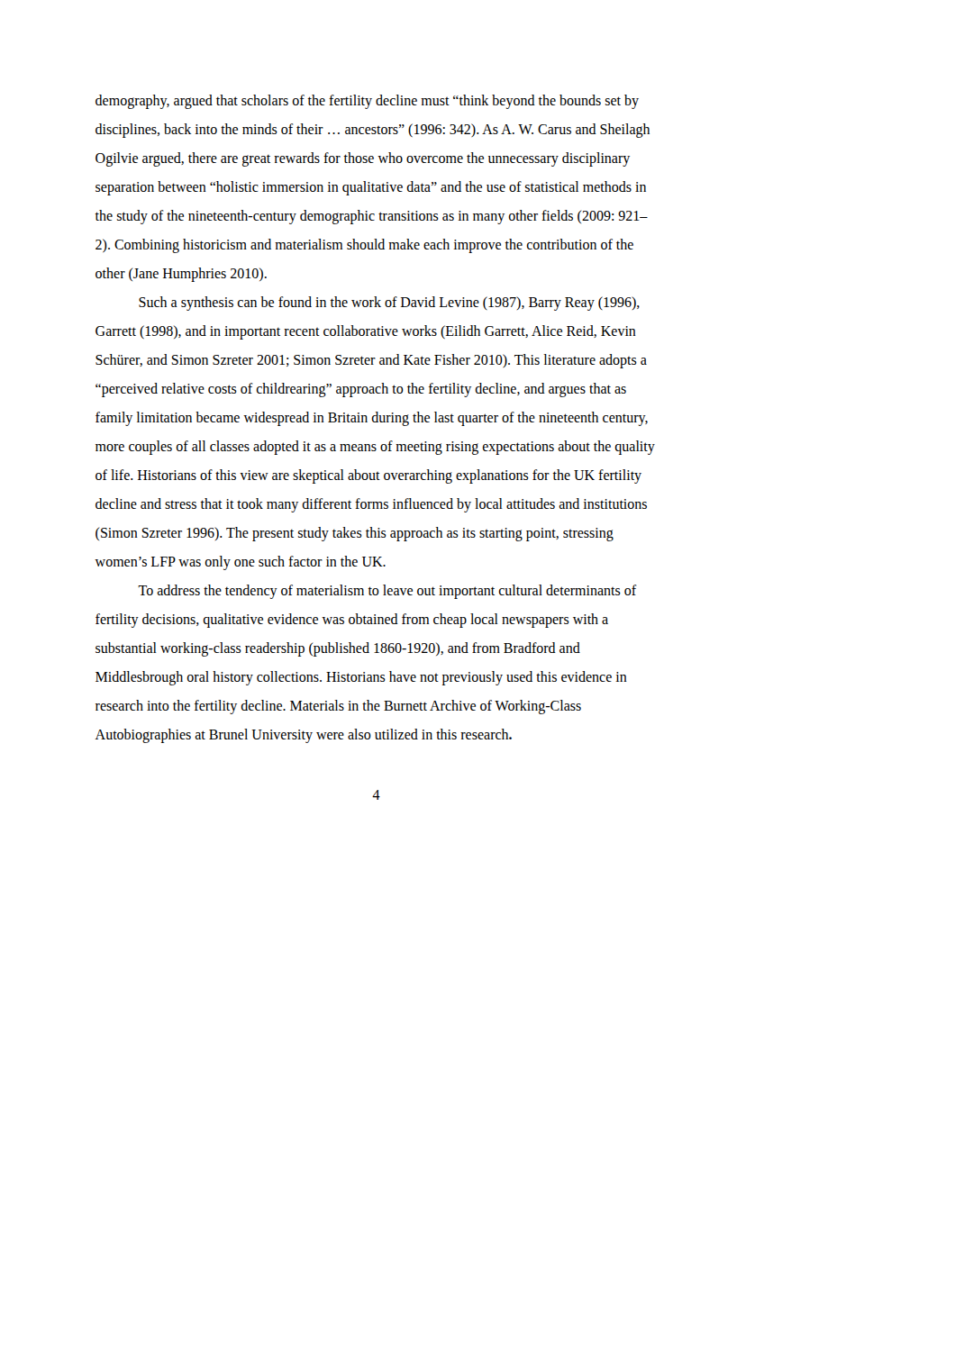demography, argued that scholars of the fertility decline must “think beyond the bounds set by disciplines, back into the minds of their … ancestors” (1996: 342). As A. W. Carus and Sheilagh Ogilvie argued, there are great rewards for those who overcome the unnecessary disciplinary separation between “holistic immersion in qualitative data” and the use of statistical methods in the study of the nineteenth-century demographic transitions as in many other fields (2009: 921–2). Combining historicism and materialism should make each improve the contribution of the other (Jane Humphries 2010).
Such a synthesis can be found in the work of David Levine (1987), Barry Reay (1996), Garrett (1998), and in important recent collaborative works (Eilidh Garrett, Alice Reid, Kevin Schürer, and Simon Szreter 2001; Simon Szreter and Kate Fisher 2010). This literature adopts a “perceived relative costs of childrearing” approach to the fertility decline, and argues that as family limitation became widespread in Britain during the last quarter of the nineteenth century, more couples of all classes adopted it as a means of meeting rising expectations about the quality of life. Historians of this view are skeptical about overarching explanations for the UK fertility decline and stress that it took many different forms influenced by local attitudes and institutions (Simon Szreter 1996). The present study takes this approach as its starting point, stressing women’s LFP was only one such factor in the UK.
To address the tendency of materialism to leave out important cultural determinants of fertility decisions, qualitative evidence was obtained from cheap local newspapers with a substantial working-class readership (published 1860-1920), and from Bradford and Middlesbrough oral history collections. Historians have not previously used this evidence in research into the fertility decline. Materials in the Burnett Archive of Working-Class Autobiographies at Brunel University were also utilized in this research.
4